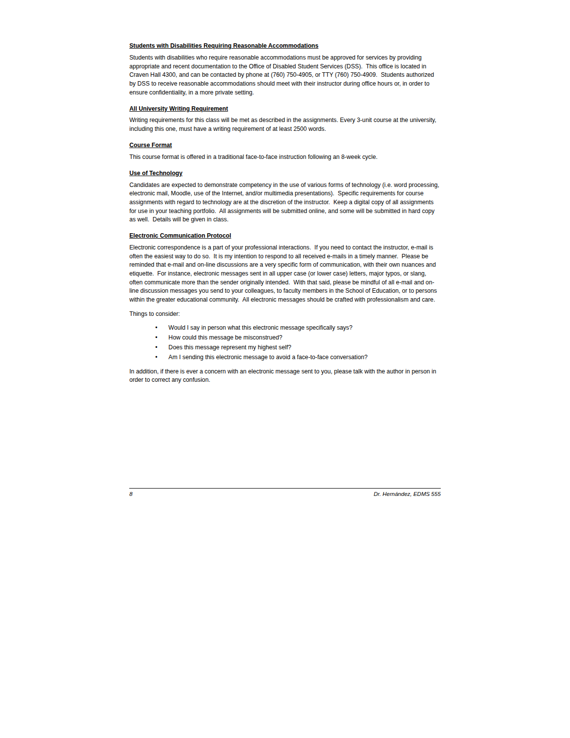Students with Disabilities Requiring Reasonable Accommodations
Students with disabilities who require reasonable accommodations must be approved for services by providing appropriate and recent documentation to the Office of Disabled Student Services (DSS). This office is located in Craven Hall 4300, and can be contacted by phone at (760) 750-4905, or TTY (760) 750-4909. Students authorized by DSS to receive reasonable accommodations should meet with their instructor during office hours or, in order to ensure confidentiality, in a more private setting.
All University Writing Requirement
Writing requirements for this class will be met as described in the assignments. Every 3-unit course at the university, including this one, must have a writing requirement of at least 2500 words.
Course Format
This course format is offered in a traditional face-to-face instruction following an 8-week cycle.
Use of Technology
Candidates are expected to demonstrate competency in the use of various forms of technology (i.e. word processing, electronic mail, Moodle, use of the Internet, and/or multimedia presentations). Specific requirements for course assignments with regard to technology are at the discretion of the instructor. Keep a digital copy of all assignments for use in your teaching portfolio. All assignments will be submitted online, and some will be submitted in hard copy as well. Details will be given in class.
Electronic Communication Protocol
Electronic correspondence is a part of your professional interactions. If you need to contact the instructor, e-mail is often the easiest way to do so. It is my intention to respond to all received e-mails in a timely manner. Please be reminded that e-mail and on-line discussions are a very specific form of communication, with their own nuances and etiquette. For instance, electronic messages sent in all upper case (or lower case) letters, major typos, or slang, often communicate more than the sender originally intended. With that said, please be mindful of all e-mail and on-line discussion messages you send to your colleagues, to faculty members in the School of Education, or to persons within the greater educational community. All electronic messages should be crafted with professionalism and care.
Things to consider:
Would I say in person what this electronic message specifically says?
How could this message be misconstrued?
Does this message represent my highest self?
Am I sending this electronic message to avoid a face-to-face conversation?
In addition, if there is ever a concern with an electronic message sent to you, please talk with the author in person in order to correct any confusion.
8 Dr. Hernández, EDMS 555